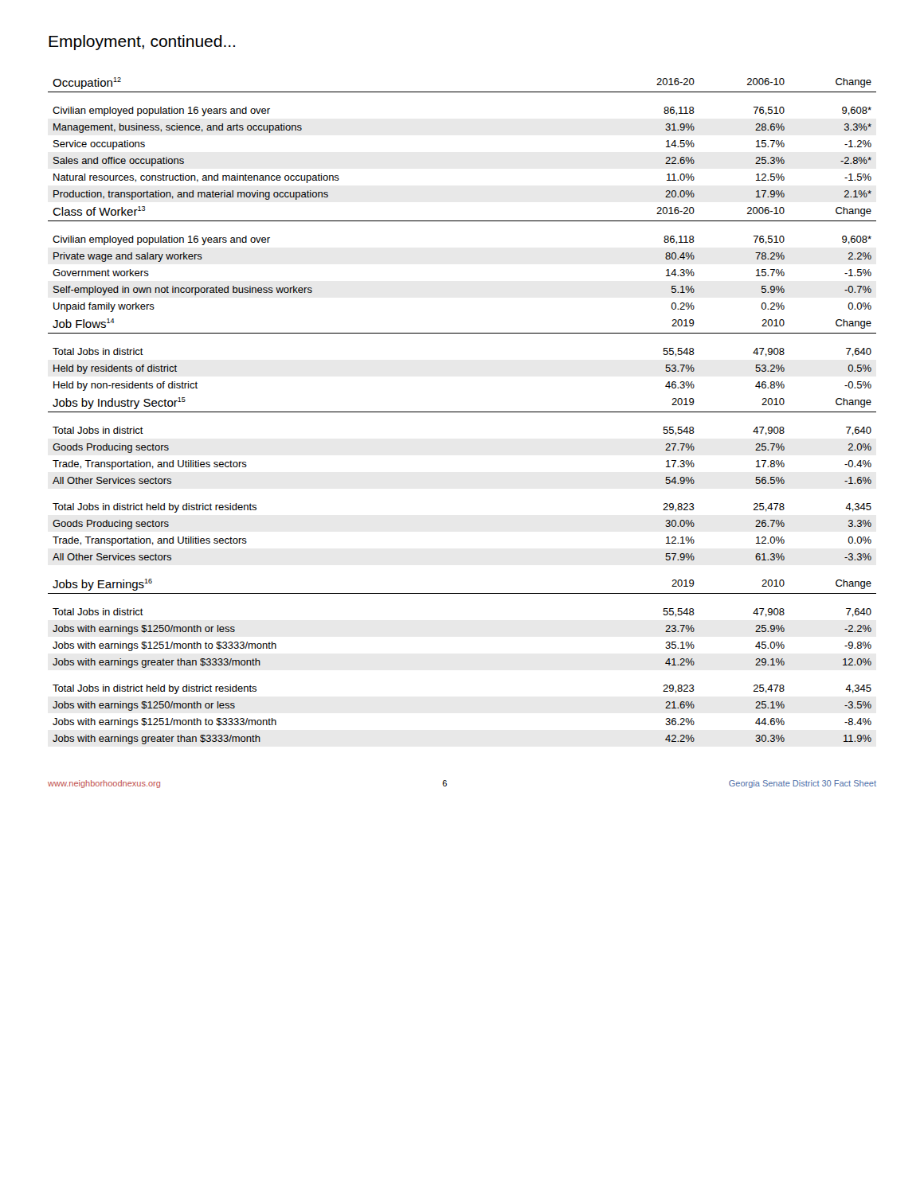Employment, continued...
| Occupation 12 | 2016-20 | 2006-10 | Change |
| Civilian employed population 16 years and over | 86,118 | 76,510 | 9,608* |
| Management, business, science, and arts occupations | 31.9% | 28.6% | 3.3%* |
| Service occupations | 14.5% | 15.7% | -1.2% |
| Sales and office occupations | 22.6% | 25.3% | -2.8%* |
| Natural resources, construction, and maintenance occupations | 11.0% | 12.5% | -1.5% |
| Production, transportation, and material moving occupations | 20.0% | 17.9% | 2.1%* |
| Class of Worker 13 | 2016-20 | 2006-10 | Change |
| Civilian employed population 16 years and over | 86,118 | 76,510 | 9,608* |
| Private wage and salary workers | 80.4% | 78.2% | 2.2% |
| Government workers | 14.3% | 15.7% | -1.5% |
| Self-employed in own not incorporated business workers | 5.1% | 5.9% | -0.7% |
| Unpaid family workers | 0.2% | 0.2% | 0.0% |
| Job Flows 14 | 2019 | 2010 | Change |
| Total Jobs in district | 55,548 | 47,908 | 7,640 |
| Held by residents of district | 53.7% | 53.2% | 0.5% |
| Held by non-residents of district | 46.3% | 46.8% | -0.5% |
| Jobs by Industry Sector 15 | 2019 | 2010 | Change |
| Total Jobs in district | 55,548 | 47,908 | 7,640 |
| Goods Producing sectors | 27.7% | 25.7% | 2.0% |
| Trade, Transportation, and Utilities sectors | 17.3% | 17.8% | -0.4% |
| All Other Services sectors | 54.9% | 56.5% | -1.6% |
| Total Jobs in district held by district residents | 29,823 | 25,478 | 4,345 |
| Goods Producing sectors | 30.0% | 26.7% | 3.3% |
| Trade, Transportation, and Utilities sectors | 12.1% | 12.0% | 0.0% |
| All Other Services sectors | 57.9% | 61.3% | -3.3% |
| Jobs by Earnings 16 | 2019 | 2010 | Change |
| Total Jobs in district | 55,548 | 47,908 | 7,640 |
| Jobs with earnings $1250/month or less | 23.7% | 25.9% | -2.2% |
| Jobs with earnings $1251/month to $3333/month | 35.1% | 45.0% | -9.8% |
| Jobs with earnings greater than $3333/month | 41.2% | 29.1% | 12.0% |
| Total Jobs in district held by district residents | 29,823 | 25,478 | 4,345 |
| Jobs with earnings $1250/month or less | 21.6% | 25.1% | -3.5% |
| Jobs with earnings $1251/month to $3333/month | 36.2% | 44.6% | -8.4% |
| Jobs with earnings greater than $3333/month | 42.2% | 30.3% | 11.9% |
www.neighborhoodnexus.org 6 Georgia Senate District 30 Fact Sheet